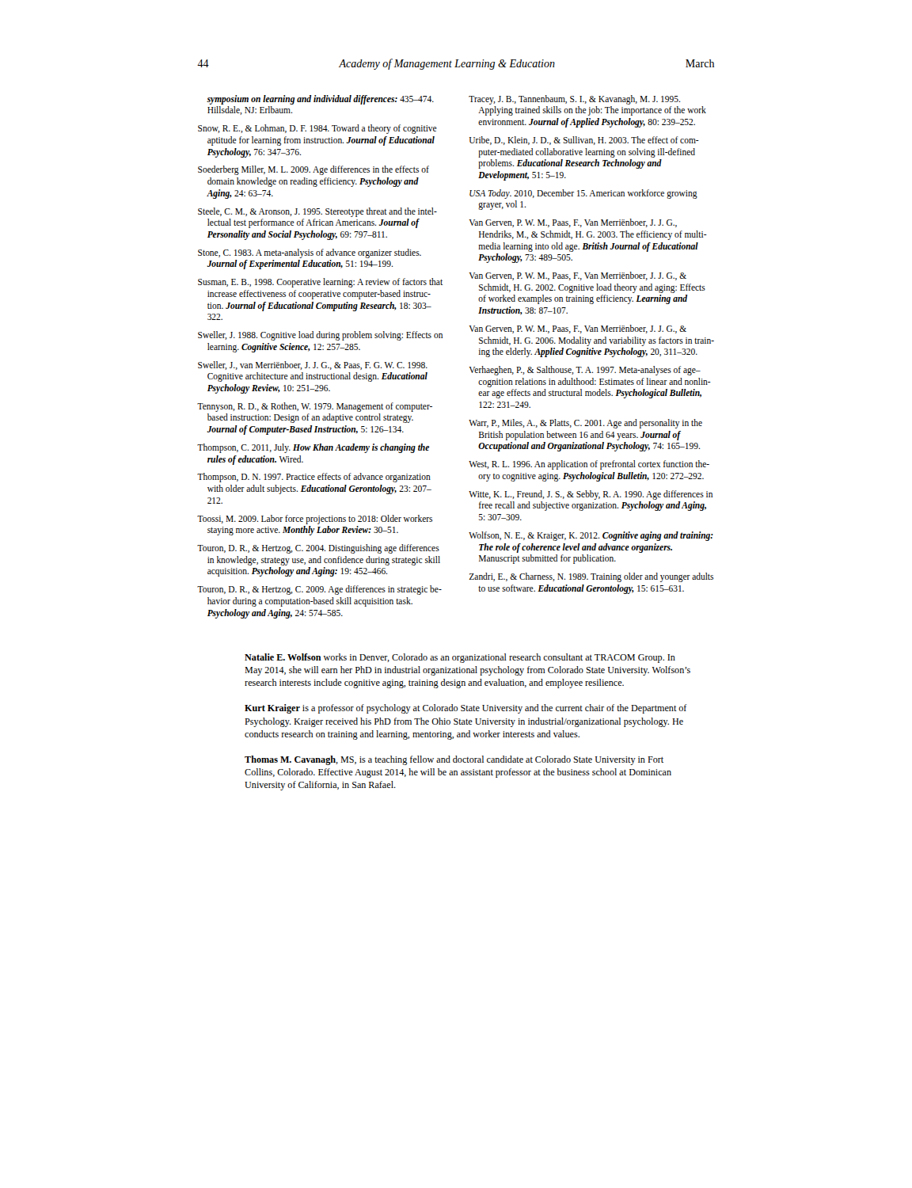44 Academy of Management Learning & Education March
symposium on learning and individual differences: 435–474. Hillsdale, NJ: Erlbaum.
Snow, R. E., & Lohman, D. F. 1984. Toward a theory of cognitive aptitude for learning from instruction. Journal of Educational Psychology, 76: 347–376.
Soederberg Miller, M. L. 2009. Age differences in the effects of domain knowledge on reading efficiency. Psychology and Aging, 24: 63–74.
Steele, C. M., & Aronson, J. 1995. Stereotype threat and the intellectual test performance of African Americans. Journal of Personality and Social Psychology, 69: 797–811.
Stone, C. 1983. A meta-analysis of advance organizer studies. Journal of Experimental Education, 51: 194–199.
Susman, E. B., 1998. Cooperative learning: A review of factors that increase effectiveness of cooperative computer-based instruction. Journal of Educational Computing Research, 18: 303–322.
Sweller, J. 1988. Cognitive load during problem solving: Effects on learning. Cognitive Science, 12: 257–285.
Sweller, J., van Merriënboer, J. J. G., & Paas, F. G. W. C. 1998. Cognitive architecture and instructional design. Educational Psychology Review, 10: 251–296.
Tennyson, R. D., & Rothen, W. 1979. Management of computer-based instruction: Design of an adaptive control strategy. Journal of Computer-Based Instruction, 5: 126–134.
Thompson, C. 2011, July. How Khan Academy is changing the rules of education. Wired.
Thompson, D. N. 1997. Practice effects of advance organization with older adult subjects. Educational Gerontology, 23: 207–212.
Toossi, M. 2009. Labor force projections to 2018: Older workers staying more active. Monthly Labor Review: 30–51.
Touron, D. R., & Hertzog, C. 2004. Distinguishing age differences in knowledge, strategy use, and confidence during strategic skill acquisition. Psychology and Aging: 19: 452–466.
Touron, D. R., & Hertzog, C. 2009. Age differences in strategic behavior during a computation-based skill acquisition task. Psychology and Aging, 24: 574–585.
Tracey, J. B., Tannenbaum, S. I., & Kavanagh, M. J. 1995. Applying trained skills on the job: The importance of the work environment. Journal of Applied Psychology, 80: 239–252.
Uribe, D., Klein, J. D., & Sullivan, H. 2003. The effect of computer-mediated collaborative learning on solving ill-defined problems. Educational Research Technology and Development, 51: 5–19.
USA Today. 2010, December 15. American workforce growing grayer, vol 1.
Van Gerven, P. W. M., Paas, F., Van Merriënboer, J. J. G., Hendriks, M., & Schmidt, H. G. 2003. The efficiency of multimedia learning into old age. British Journal of Educational Psychology, 73: 489–505.
Van Gerven, P. W. M., Paas, F., Van Merriënboer, J. J. G., & Schmidt, H. G. 2002. Cognitive load theory and aging: Effects of worked examples on training efficiency. Learning and Instruction, 38: 87–107.
Van Gerven, P. W. M., Paas, F., Van Merriënboer, J. J. G., & Schmidt, H. G. 2006. Modality and variability as factors in training the elderly. Applied Cognitive Psychology, 20, 311–320.
Verhaeghen, P., & Salthouse, T. A. 1997. Meta-analyses of age–cognition relations in adulthood: Estimates of linear and nonlinear age effects and structural models. Psychological Bulletin, 122: 231–249.
Warr, P., Miles, A., & Platts, C. 2001. Age and personality in the British population between 16 and 64 years. Journal of Occupational and Organizational Psychology, 74: 165–199.
West, R. L. 1996. An application of prefrontal cortex function theory to cognitive aging. Psychological Bulletin, 120: 272–292.
Witte, K. L., Freund, J. S., & Sebby, R. A. 1990. Age differences in free recall and subjective organization. Psychology and Aging, 5: 307–309.
Wolfson, N. E., & Kraiger, K. 2012. Cognitive aging and training: The role of coherence level and advance organizers. Manuscript submitted for publication.
Zandri, E., & Charness, N. 1989. Training older and younger adults to use software. Educational Gerontology, 15: 615–631.
Natalie E. Wolfson works in Denver, Colorado as an organizational research consultant at TRACOM Group. In May 2014, she will earn her PhD in industrial organizational psychology from Colorado State University. Wolfson’s research interests include cognitive aging, training design and evaluation, and employee resilience.
Kurt Kraiger is a professor of psychology at Colorado State University and the current chair of the Department of Psychology. Kraiger received his PhD from The Ohio State University in industrial/organizational psychology. He conducts research on training and learning, mentoring, and worker interests and values.
Thomas M. Cavanagh, MS, is a teaching fellow and doctoral candidate at Colorado State University in Fort Collins, Colorado. Effective August 2014, he will be an assistant professor at the business school at Dominican University of California, in San Rafael.